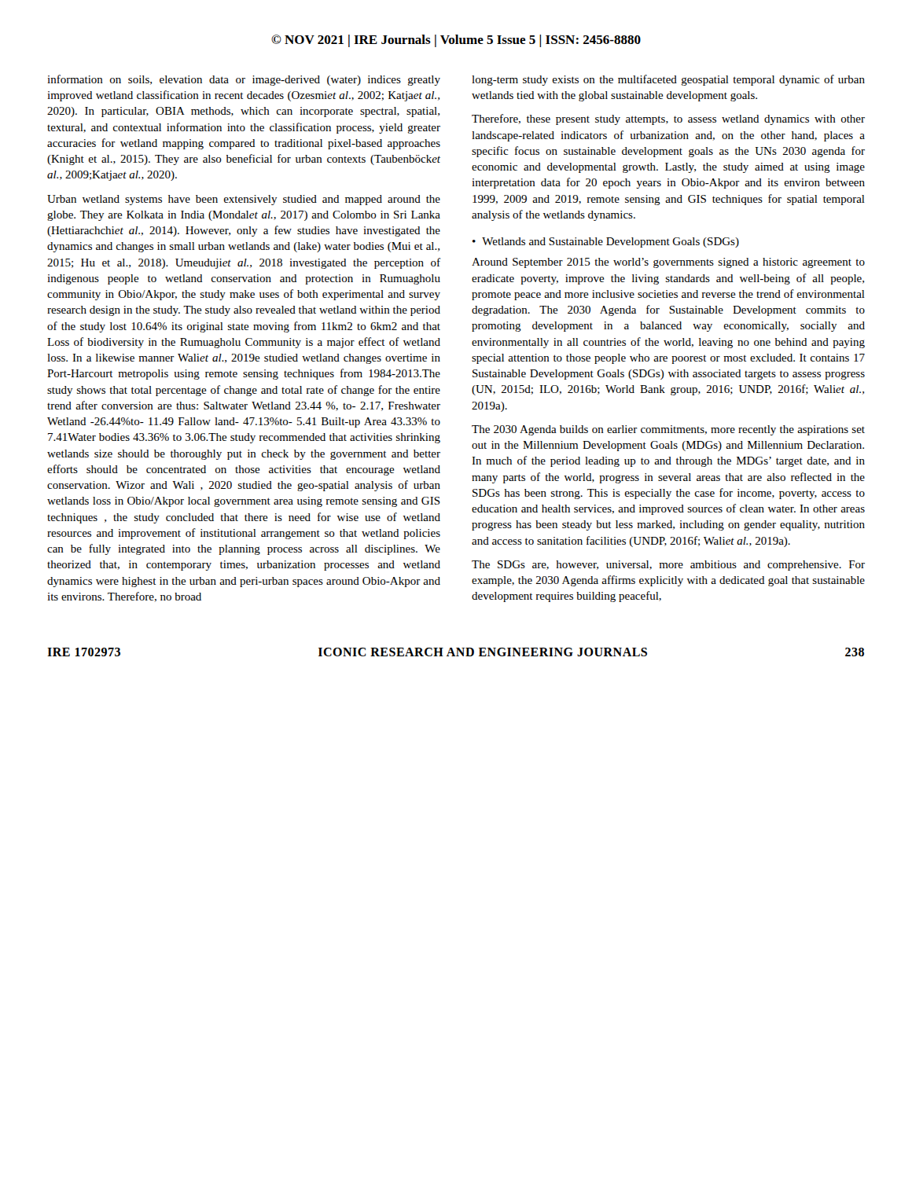© NOV 2021 | IRE Journals | Volume 5 Issue 5 | ISSN: 2456-8880
information on soils, elevation data or image-derived (water) indices greatly improved wetland classification in recent decades (Ozesmiet al., 2002; Katjaet al., 2020). In particular, OBIA methods, which can incorporate spectral, spatial, textural, and contextual information into the classification process, yield greater accuracies for wetland mapping compared to traditional pixel-based approaches (Knight et al., 2015). They are also beneficial for urban contexts (Taubenböcket al., 2009;Katjaet al., 2020).
Urban wetland systems have been extensively studied and mapped around the globe. They are Kolkata in India (Mondalet al., 2017) and Colombo in Sri Lanka (Hettiarachchiet al., 2014). However, only a few studies have investigated the dynamics and changes in small urban wetlands and (lake) water bodies (Mui et al., 2015; Hu et al., 2018). Umeudujiet al., 2018 investigated the perception of indigenous people to wetland conservation and protection in Rumuagholu community in Obio/Akpor, the study make uses of both experimental and survey research design in the study. The study also revealed that wetland within the period of the study lost 10.64% its original state moving from 11km2 to 6km2 and that Loss of biodiversity in the Rumuagholu Community is a major effect of wetland loss. In a likewise manner Waliet al., 2019e studied wetland changes overtime in Port-Harcourt metropolis using remote sensing techniques from 1984-2013.The study shows that total percentage of change and total rate of change for the entire trend after conversion are thus: Saltwater Wetland 23.44 %, to- 2.17, Freshwater Wetland -26.44%to- 11.49 Fallow land- 47.13%to- 5.41 Built-up Area 43.33% to 7.41Water bodies 43.36% to 3.06.The study recommended that activities shrinking wetlands size should be thoroughly put in check by the government and better efforts should be concentrated on those activities that encourage wetland conservation. Wizor and Wali , 2020 studied the geo-spatial analysis of urban wetlands loss in Obio/Akpor local government area using remote sensing and GIS techniques , the study concluded that there is need for wise use of wetland resources and improvement of institutional arrangement so that wetland policies can be fully integrated into the planning process across all disciplines. We theorized that, in contemporary times, urbanization processes and wetland dynamics were highest in the urban and peri-urban spaces around Obio-Akpor and its environs. Therefore, no broad
long-term study exists on the multifaceted geospatial temporal dynamic of urban wetlands tied with the global sustainable development goals.
Therefore, these present study attempts, to assess wetland dynamics with other landscape-related indicators of urbanization and, on the other hand, places a specific focus on sustainable development goals as the UNs 2030 agenda for economic and developmental growth. Lastly, the study aimed at using image interpretation data for 20 epoch years in Obio-Akpor and its environ between 1999, 2009 and 2019, remote sensing and GIS techniques for spatial temporal analysis of the wetlands dynamics.
• Wetlands and Sustainable Development Goals (SDGs)
Around September 2015 the world’s governments signed a historic agreement to eradicate poverty, improve the living standards and well-being of all people, promote peace and more inclusive societies and reverse the trend of environmental degradation. The 2030 Agenda for Sustainable Development commits to promoting development in a balanced way economically, socially and environmentally in all countries of the world, leaving no one behind and paying special attention to those people who are poorest or most excluded. It contains 17 Sustainable Development Goals (SDGs) with associated targets to assess progress (UN, 2015d; ILO, 2016b; World Bank group, 2016; UNDP, 2016f; Waliet al., 2019a).
The 2030 Agenda builds on earlier commitments, more recently the aspirations set out in the Millennium Development Goals (MDGs) and Millennium Declaration. In much of the period leading up to and through the MDGs’ target date, and in many parts of the world, progress in several areas that are also reflected in the SDGs has been strong. This is especially the case for income, poverty, access to education and health services, and improved sources of clean water. In other areas progress has been steady but less marked, including on gender equality, nutrition and access to sanitation facilities (UNDP, 2016f; Waliet al., 2019a).
The SDGs are, however, universal, more ambitious and comprehensive. For example, the 2030 Agenda affirms explicitly with a dedicated goal that sustainable development requires building peaceful,
IRE 1702973 ICONIC RESEARCH AND ENGINEERING JOURNALS 238